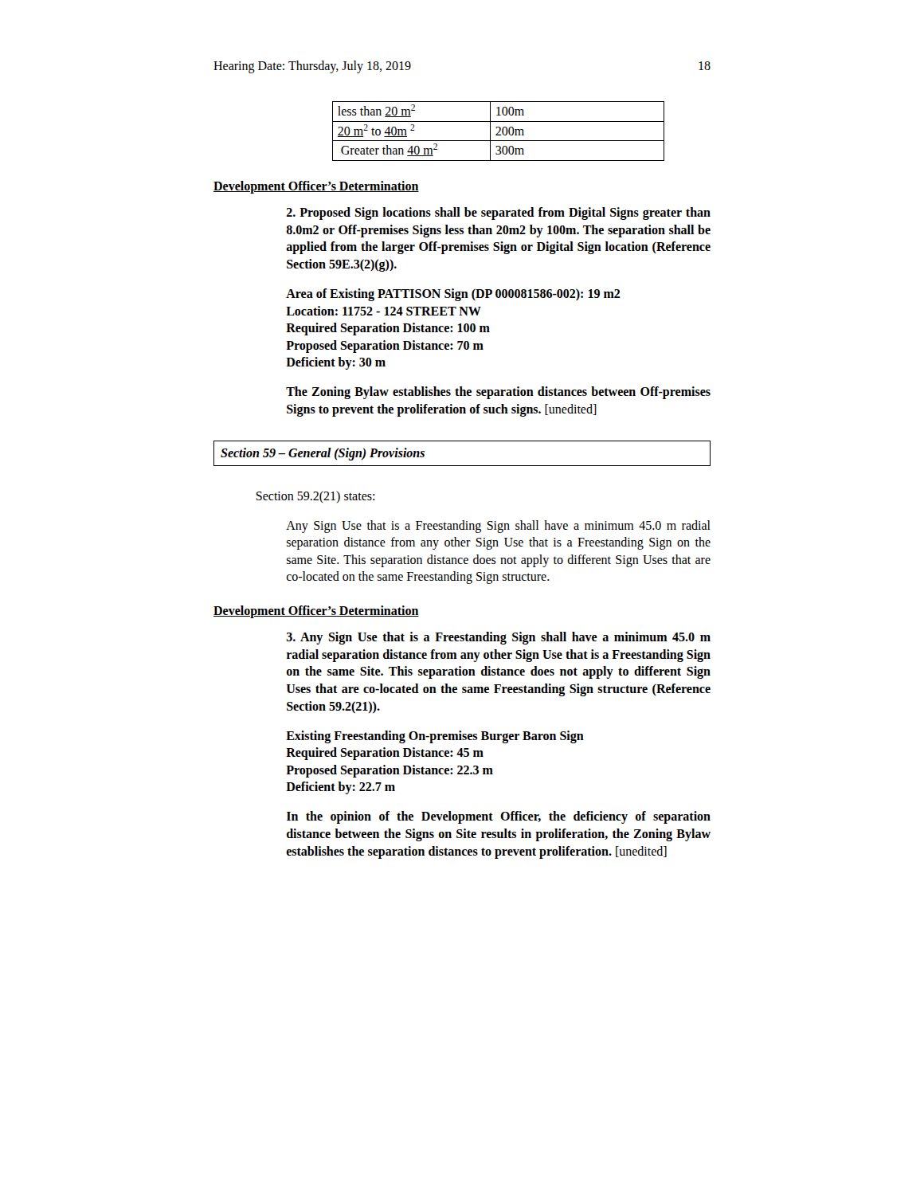Hearing Date: Thursday, July 18, 2019
18
| less than 20 m 2 | 100m |
| 20 m 2 to 40m 2 | 200m |
| Greater than 40 m 2 | 300m |
Development Officer’s Determination
2. Proposed Sign locations shall be separated from Digital Signs greater than 8.0m2 or Off-premises Signs less than 20m2 by 100m. The separation shall be applied from the larger Off-premises Sign or Digital Sign location (Reference Section 59E.3(2)(g)).
Area of Existing PATTISON Sign (DP 000081586-002): 19 m2
Location: 11752 - 124 STREET NW
Required Separation Distance: 100 m
Proposed Separation Distance: 70 m
Deficient by: 30 m
The Zoning Bylaw establishes the separation distances between Off-premises Signs to prevent the proliferation of such signs. [unedited]
Section 59 – General (Sign) Provisions
Section 59.2(21) states:
Any Sign Use that is a Freestanding Sign shall have a minimum 45.0 m radial separation distance from any other Sign Use that is a Freestanding Sign on the same Site. This separation distance does not apply to different Sign Uses that are co-located on the same Freestanding Sign structure.
Development Officer’s Determination
3. Any Sign Use that is a Freestanding Sign shall have a minimum 45.0 m radial separation distance from any other Sign Use that is a Freestanding Sign on the same Site. This separation distance does not apply to different Sign Uses that are co-located on the same Freestanding Sign structure (Reference Section 59.2(21)).
Existing Freestanding On-premises Burger Baron Sign
Required Separation Distance: 45 m
Proposed Separation Distance: 22.3 m
Deficient by: 22.7 m
In the opinion of the Development Officer, the deficiency of separation distance between the Signs on Site results in proliferation, the Zoning Bylaw establishes the separation distances to prevent proliferation. [unedited]